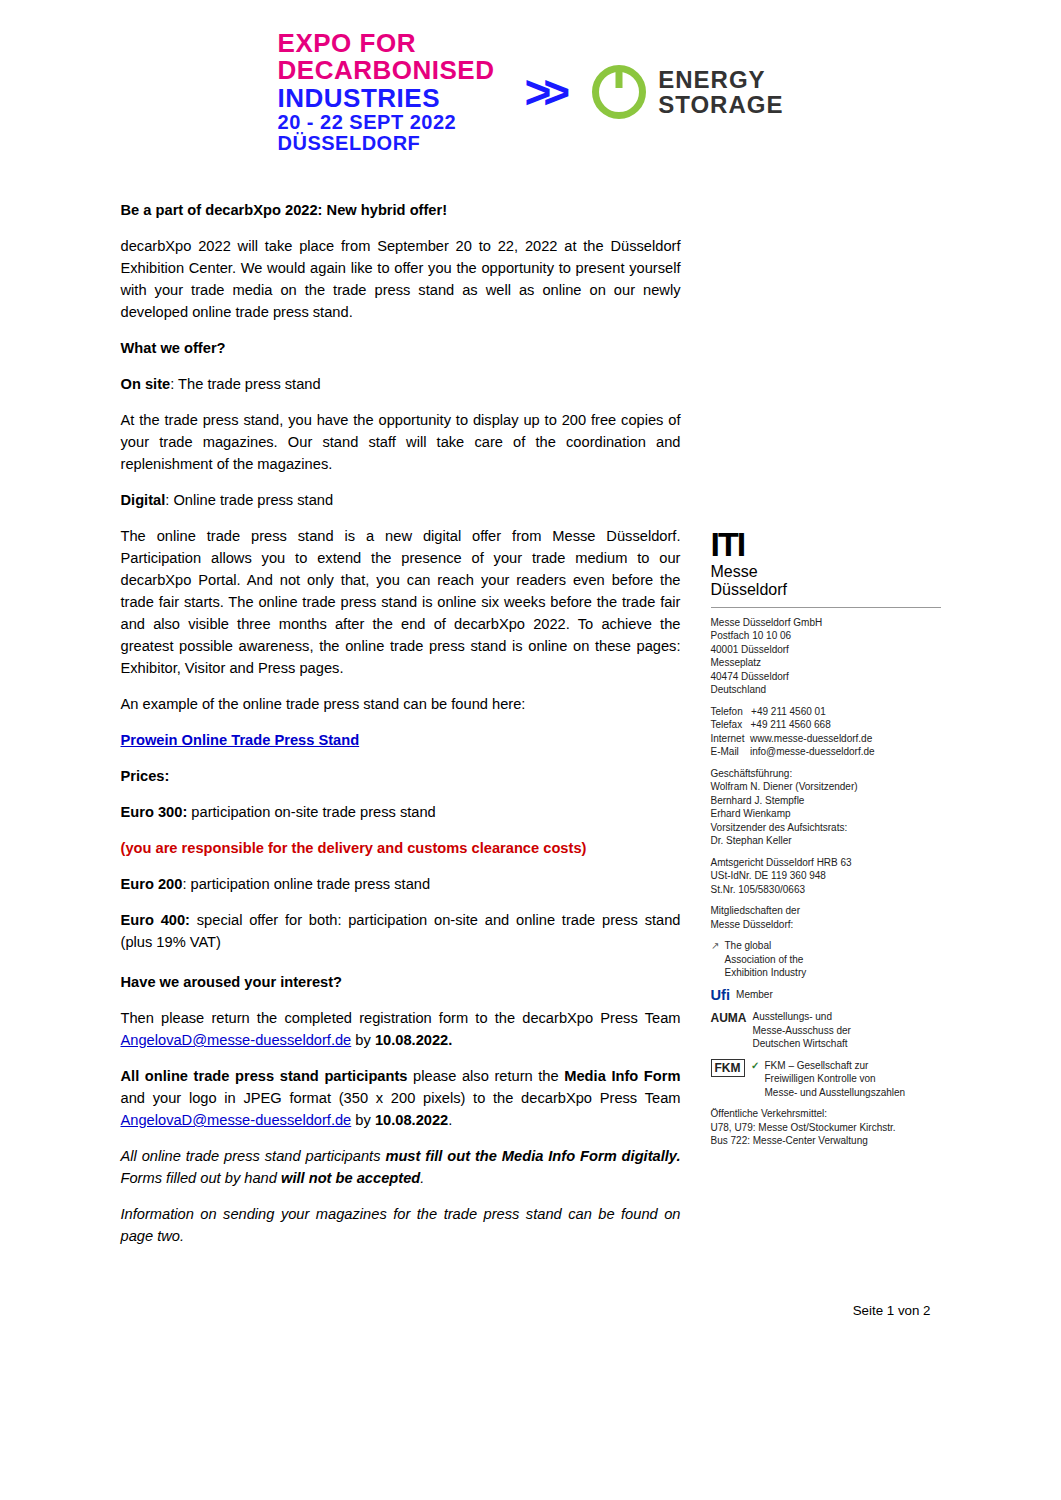EXPO FOR
DECARBONISED
INDUSTRIES
20 - 22 SEPT 2022
DÜSSELDORF
>>
ENERGY
STORAGE
Be a part of decarbXpo 2022: New hybrid offer!
decarbXpo 2022 will take place from September 20 to 22, 2022 at the Düsseldorf Exhibition Center. We would again like to offer you the opportunity to present yourself with your trade media on the trade press stand as well as online on our newly developed online trade press stand.
What we offer?
On site: The trade press stand
At the trade press stand, you have the opportunity to display up to 200 free copies of your trade magazines. Our stand staff will take care of the coordination and replenishment of the magazines.
Digital: Online trade press stand
The online trade press stand is a new digital offer from Messe Düsseldorf. Participation allows you to extend the presence of your trade medium to our decarbXpo Portal. And not only that, you can reach your readers even before the trade fair starts. The online trade press stand is online six weeks before the trade fair and also visible three months after the end of decarbXpo 2022. To achieve the greatest possible awareness, the online trade press stand is online on these pages: Exhibitor, Visitor and Press pages.
An example of the online trade press stand can be found here:
Prowein Online Trade Press Stand
Prices:
Euro 300: participation on-site trade press stand
(you are responsible for the delivery and customs clearance costs)
Euro 200: participation online trade press stand
Euro 400: special offer for both: participation on-site and online trade press stand (plus 19% VAT)
Have we aroused your interest?
Then please return the completed registration form to the decarbXpo Press Team AngelovaD@messe-duesseldorf.de by 10.08.2022.
All online trade press stand participants please also return the Media Info Form and your logo in JPEG format (350 x 200 pixels) to the decarbXpo Press Team AngelovaD@messe-duesseldorf.de by 10.08.2022.
All online trade press stand participants must fill out the Media Info Form digitally. Forms filled out by hand will not be accepted.
Information on sending your magazines for the trade press stand can be found on page two.
ITI
Messe
Düsseldorf
Messe Düsseldorf GmbH
Postfach 10 10 06
40001 Düsseldorf
Messeplatz
40474 Düsseldorf
Deutschland
Telefon +49 211 4560 01
Telefax +49 211 4560 668
Internet www.messe-duesseldorf.de
E-Mail info@messe-duesseldorf.de
Geschäftsführung:
Wolfram N. Diener (Vorsitzender)
Bernhard J. Stempfle
Erhard Wienkamp
Vorsitzender des Aufsichtsrats:
Dr. Stephan Keller
Amtsgericht Düsseldorf HRB 63
USt-IdNr. DE 119 360 948
St.Nr. 105/5830/0663
Mitgliedschaften der
Messe Düsseldorf:
↗ The global
Association of the
Exhibition Industry
Ufi Member
AUMA Ausstellungs- und
Messe-Ausschuss der
Deutschen Wirtschaft
FKM ✓ FKM – Gesellschaft zur
Freiwilligen Kontrolle von
Messe- und Ausstellungszahlen
Öffentliche Verkehrsmittel:
U78, U79: Messe Ost/Stockumer Kirchstr.
Bus 722: Messe-Center Verwaltung
Seite 1 von 2